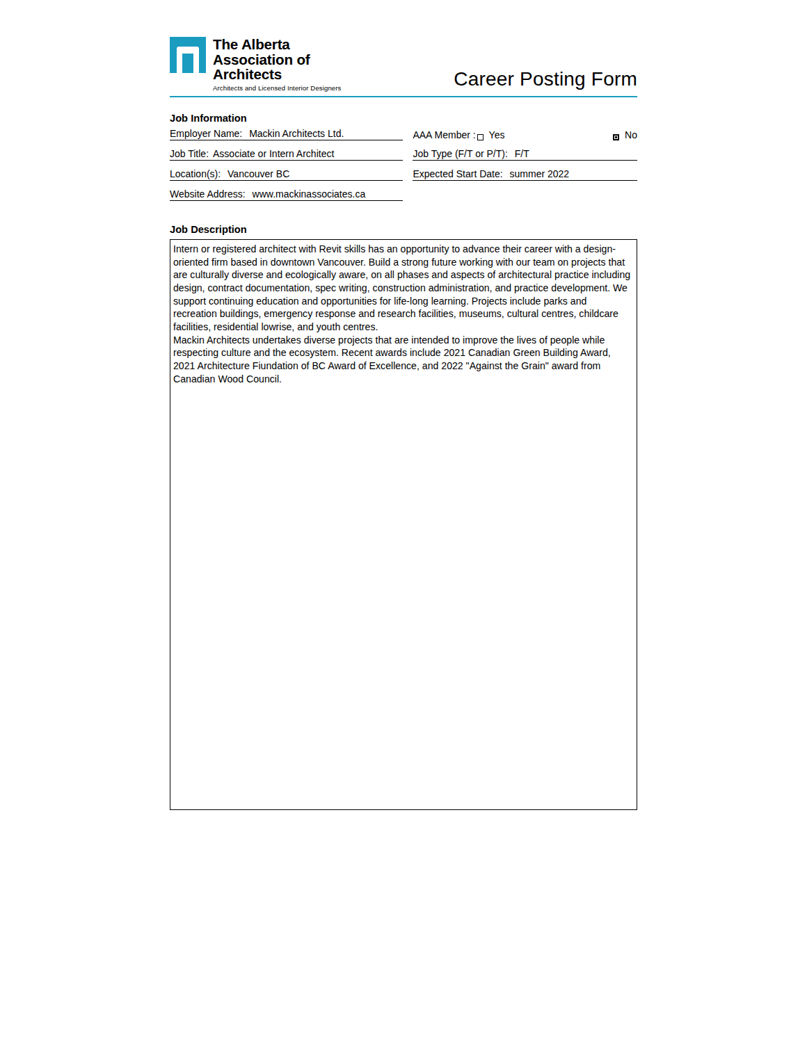The Alberta
Association of
Architects
Architects and Licensed Interior Designers
Career Posting Form
Job Information
| Employer Name: Mackin Architects Ltd. | AAA Member : Yes No |
| Job Title: Associate or Intern Architect | Job Type (F/T or P/T): F/T |
| Location(s): Vancouver BC | Expected Start Date: summer 2022 |
| Website Address: www.mackinassociates.ca | |
Job Description
Intern or registered architect with Revit skills has an opportunity to advance their career with a design-oriented firm based in downtown Vancouver. Build a strong future working with our team on projects that are culturally diverse and ecologically aware, on all phases and aspects of architectural practice including design, contract documentation, spec writing, construction administration, and practice development. We support continuing education and opportunities for life-long learning. Projects include parks and recreation buildings, emergency response and research facilities, museums, cultural centres, childcare facilities, residential lowrise, and youth centres.
Mackin Architects undertakes diverse projects that are intended to improve the lives of people while respecting culture and the ecosystem. Recent awards include 2021 Canadian Green Building Award, 2021 Architecture Fiundation of BC Award of Excellence, and 2022 "Against the Grain" award from Canadian Wood Council.